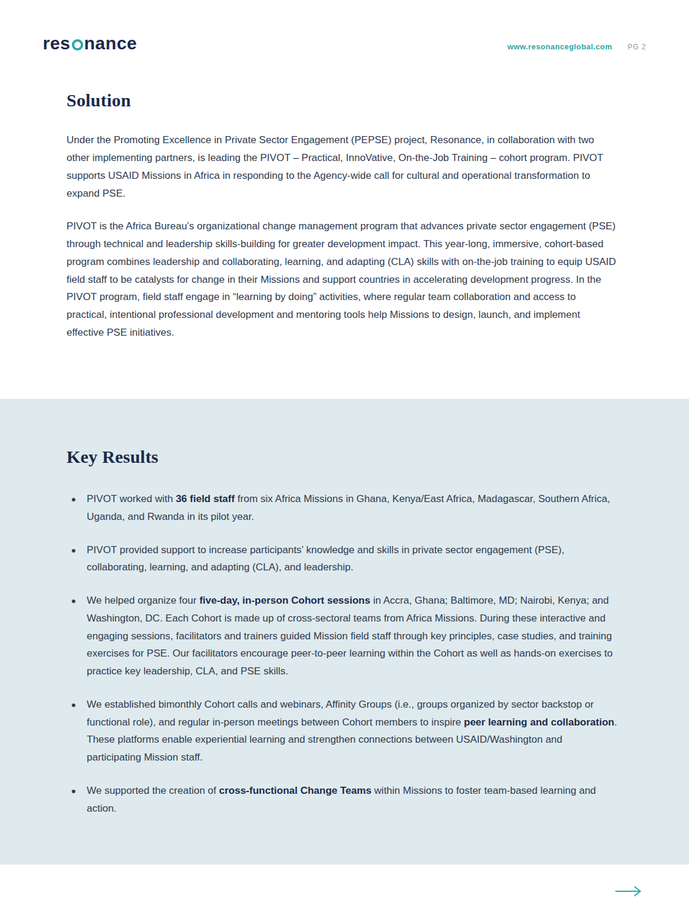res nance
www.resonanceglobal.com PG 2
Solution
Under the Promoting Excellence in Private Sector Engagement (PEPSE) project, Resonance, in collaboration with two other implementing partners, is leading the PIVOT – Practical, InnoVative, On-the-Job Training – cohort program. PIVOT supports USAID Missions in Africa in responding to the Agency-wide call for cultural and operational transformation to expand PSE.
PIVOT is the Africa Bureau’s organizational change management program that advances private sector engagement (PSE) through technical and leadership skills-building for greater development impact. This year-long, immersive, cohort-based program combines leadership and collaborating, learning, and adapting (CLA) skills with on-the-job training to equip USAID field staff to be catalysts for change in their Missions and support countries in accelerating development progress. In the PIVOT program, field staff engage in “learning by doing” activities, where regular team collaboration and access to practical, intentional professional development and mentoring tools help Missions to design, launch, and implement effective PSE initiatives.
Key Results
PIVOT worked with 36 field staff from six Africa Missions in Ghana, Kenya/East Africa, Madagascar, Southern Africa, Uganda, and Rwanda in its pilot year.
PIVOT provided support to increase participants’ knowledge and skills in private sector engagement (PSE), collaborating, learning, and adapting (CLA), and leadership.
We helped organize four five-day, in-person Cohort sessions in Accra, Ghana; Baltimore, MD; Nairobi, Kenya; and Washington, DC. Each Cohort is made up of cross-sectoral teams from Africa Missions. During these interactive and engaging sessions, facilitators and trainers guided Mission field staff through key principles, case studies, and training exercises for PSE. Our facilitators encourage peer-to-peer learning within the Cohort as well as hands-on exercises to practice key leadership, CLA, and PSE skills.
We established bimonthly Cohort calls and webinars, Affinity Groups (i.e., groups organized by sector backstop or functional role), and regular in-person meetings between Cohort members to inspire peer learning and collaboration. These platforms enable experiential learning and strengthen connections between USAID/Washington and participating Mission staff.
We supported the creation of cross-functional Change Teams within Missions to foster team-based learning and action.